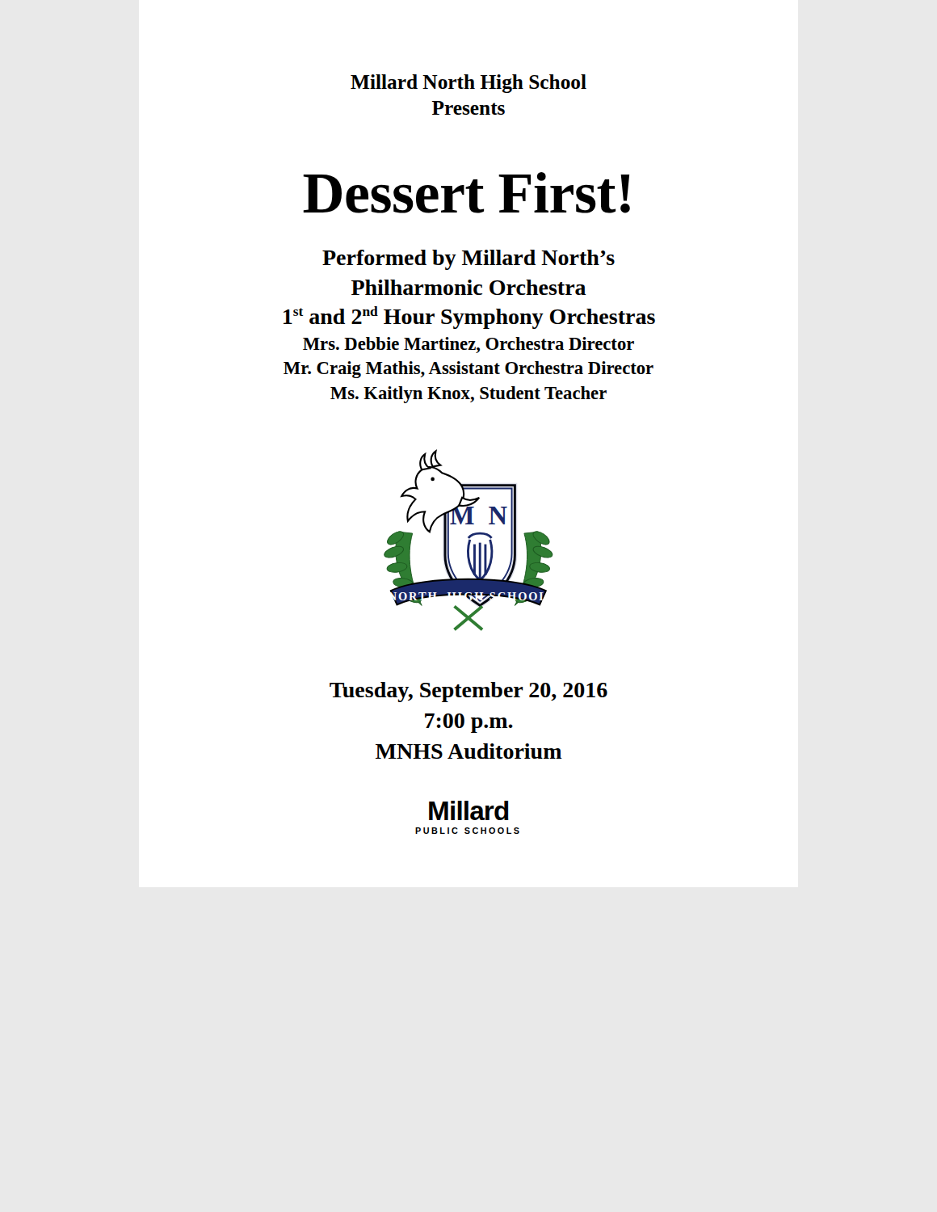Millard North High School Presents
Dessert First!
Performed by Millard North’s Philharmonic Orchestra 1st and 2nd Hour Symphony Orchestras Mrs. Debbie Martinez, Orchestra Director Mr. Craig Mathis, Assistant Orchestra Director Ms. Kaitlyn Knox, Student Teacher
M N NORTH HIGH SCHOOL
Tuesday, September 20, 2016 7:00 p.m. MNHS Auditorium
Millard PUBLIC SCHOOLS